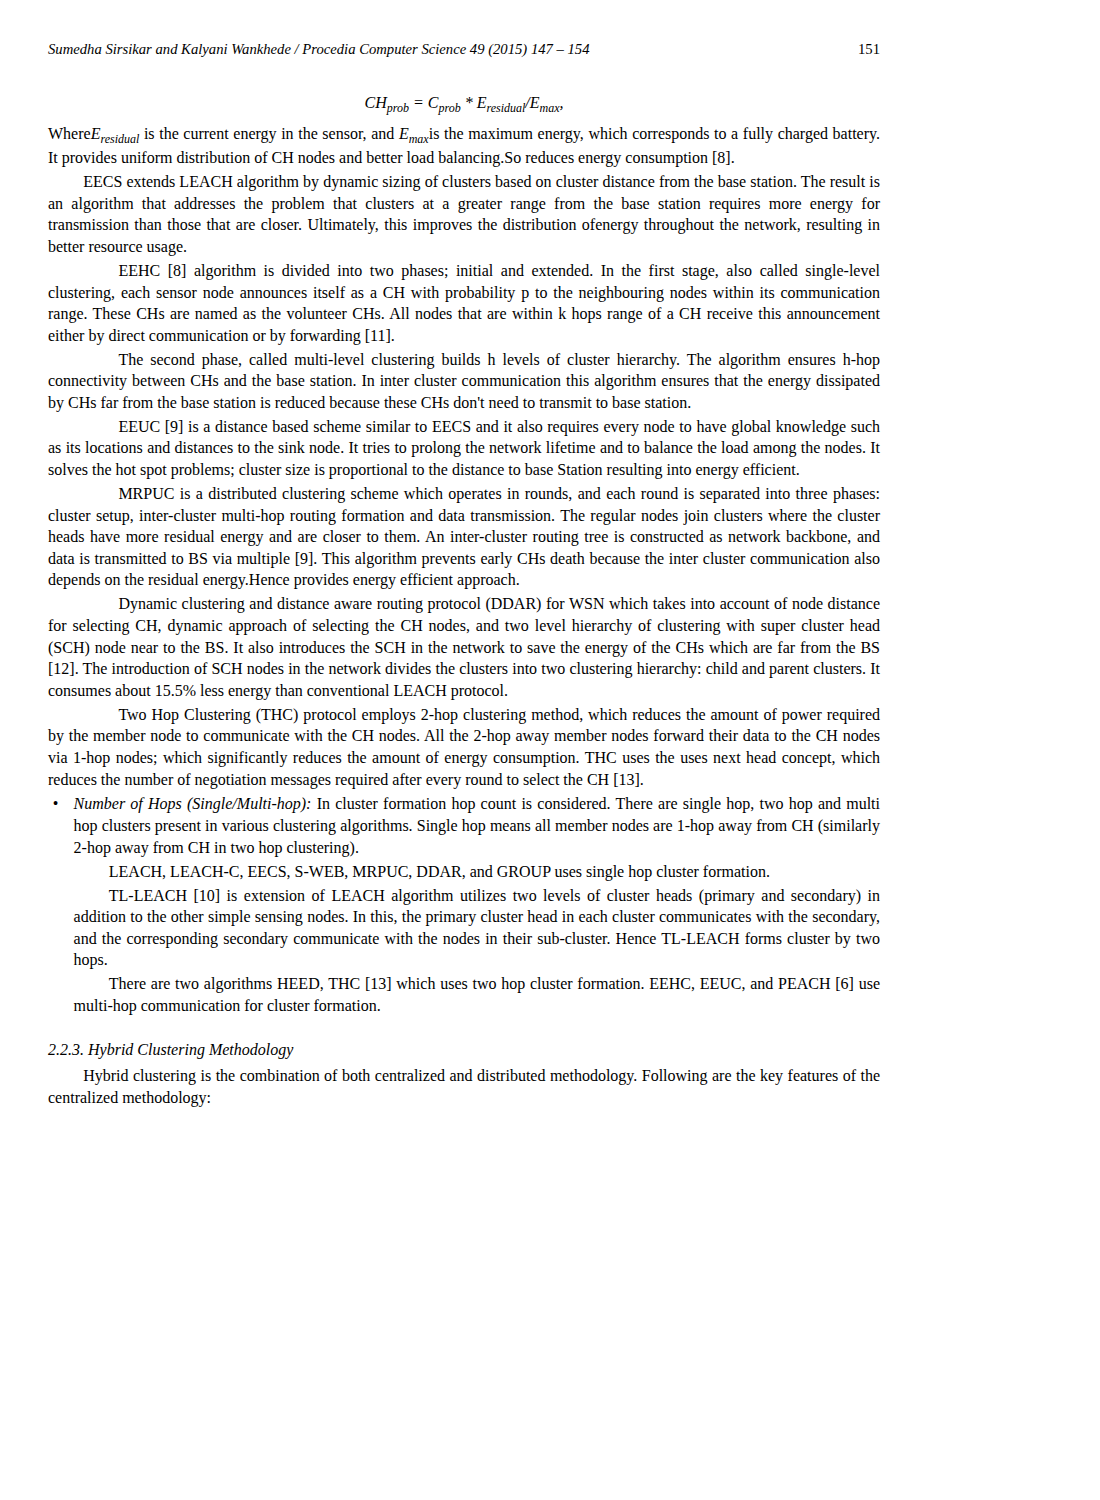Sumedha Sirsikar and Kalyani Wankhede / Procedia Computer Science 49 (2015) 147 – 154 151
CHprob = Cprob * Eresidual/Emax,
WhereEresidual is the current energy in the sensor, and Emaxis the maximum energy, which corresponds to a fully charged battery. It provides uniform distribution of CH nodes and better load balancing.So reduces energy consumption [8].
EECS extends LEACH algorithm by dynamic sizing of clusters based on cluster distance from the base station. The result is an algorithm that addresses the problem that clusters at a greater range from the base station requires more energy for transmission than those that are closer. Ultimately, this improves the distribution ofenergy throughout the network, resulting in better resource usage.
EEHC [8] algorithm is divided into two phases; initial and extended. In the first stage, also called single-level clustering, each sensor node announces itself as a CH with probability p to the neighbouring nodes within its communication range. These CHs are named as the volunteer CHs. All nodes that are within k hops range of a CH receive this announcement either by direct communication or by forwarding [11].
The second phase, called multi-level clustering builds h levels of cluster hierarchy. The algorithm ensures h-hop connectivity between CHs and the base station. In inter cluster communication this algorithm ensures that the energy dissipated by CHs far from the base station is reduced because these CHs don't need to transmit to base station.
EEUC [9] is a distance based scheme similar to EECS and it also requires every node to have global knowledge such as its locations and distances to the sink node. It tries to prolong the network lifetime and to balance the load among the nodes. It solves the hot spot problems; cluster size is proportional to the distance to base Station resulting into energy efficient.
MRPUC is a distributed clustering scheme which operates in rounds, and each round is separated into three phases: cluster setup, inter-cluster multi-hop routing formation and data transmission. The regular nodes join clusters where the cluster heads have more residual energy and are closer to them. An inter-cluster routing tree is constructed as network backbone, and data is transmitted to BS via multiple [9]. This algorithm prevents early CHs death because the inter cluster communication also depends on the residual energy.Hence provides energy efficient approach.
Dynamic clustering and distance aware routing protocol (DDAR) for WSN which takes into account of node distance for selecting CH, dynamic approach of selecting the CH nodes, and two level hierarchy of clustering with super cluster head (SCH) node near to the BS. It also introduces the SCH in the network to save the energy of the CHs which are far from the BS [12]. The introduction of SCH nodes in the network divides the clusters into two clustering hierarchy: child and parent clusters. It consumes about 15.5% less energy than conventional LEACH protocol.
Two Hop Clustering (THC) protocol employs 2-hop clustering method, which reduces the amount of power required by the member node to communicate with the CH nodes. All the 2-hop away member nodes forward their data to the CH nodes via 1-hop nodes; which significantly reduces the amount of energy consumption. THC uses the uses next head concept, which reduces the number of negotiation messages required after every round to select the CH [13].
Number of Hops (Single/Multi-hop): In cluster formation hop count is considered. There are single hop, two hop and multi hop clusters present in various clustering algorithms. Single hop means all member nodes are 1-hop away from CH (similarly 2-hop away from CH in two hop clustering).
LEACH, LEACH-C, EECS, S-WEB, MRPUC, DDAR, and GROUP uses single hop cluster formation.
TL-LEACH [10] is extension of LEACH algorithm utilizes two levels of cluster heads (primary and secondary) in addition to the other simple sensing nodes. In this, the primary cluster head in each cluster communicates with the secondary, and the corresponding secondary communicate with the nodes in their sub-cluster. Hence TL-LEACH forms cluster by two hops.
There are two algorithms HEED, THC [13] which uses two hop cluster formation. EEHC, EEUC, and PEACH [6] use multi-hop communication for cluster formation.
2.2.3. Hybrid Clustering Methodology
Hybrid clustering is the combination of both centralized and distributed methodology. Following are the key features of the centralized methodology: